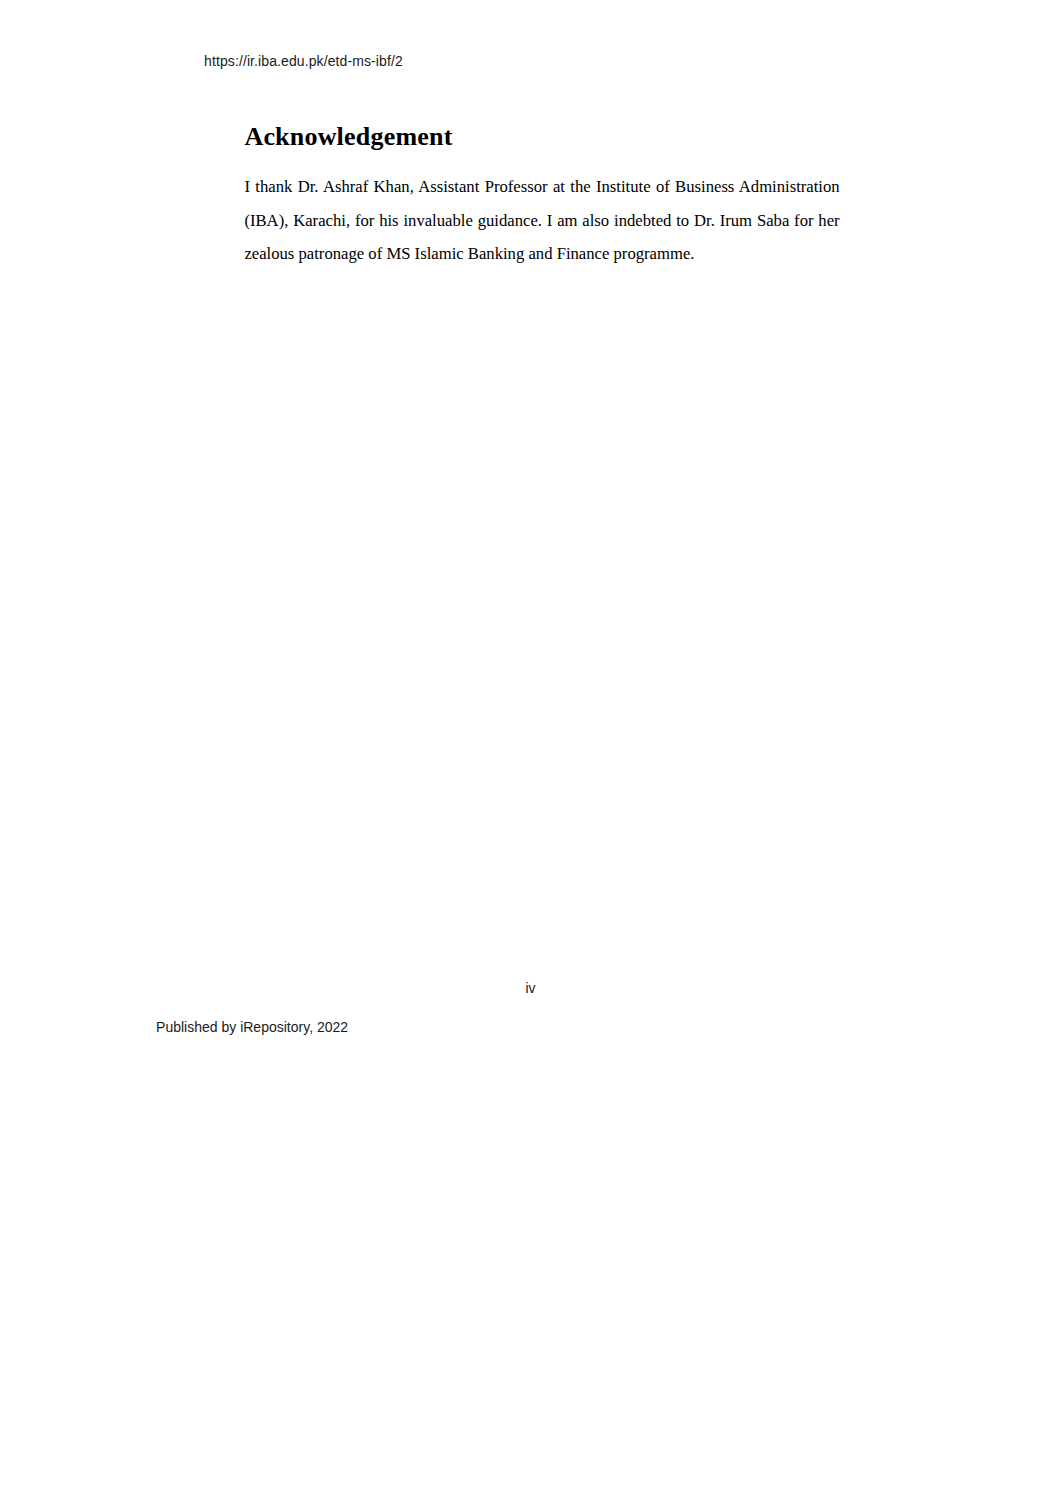https://ir.iba.edu.pk/etd-ms-ibf/2
Acknowledgement
I thank Dr. Ashraf Khan, Assistant Professor at the Institute of Business Administration (IBA), Karachi, for his invaluable guidance. I am also indebted to Dr. Irum Saba for her zealous patronage of MS Islamic Banking and Finance programme.
iv
Published by iRepository, 2022